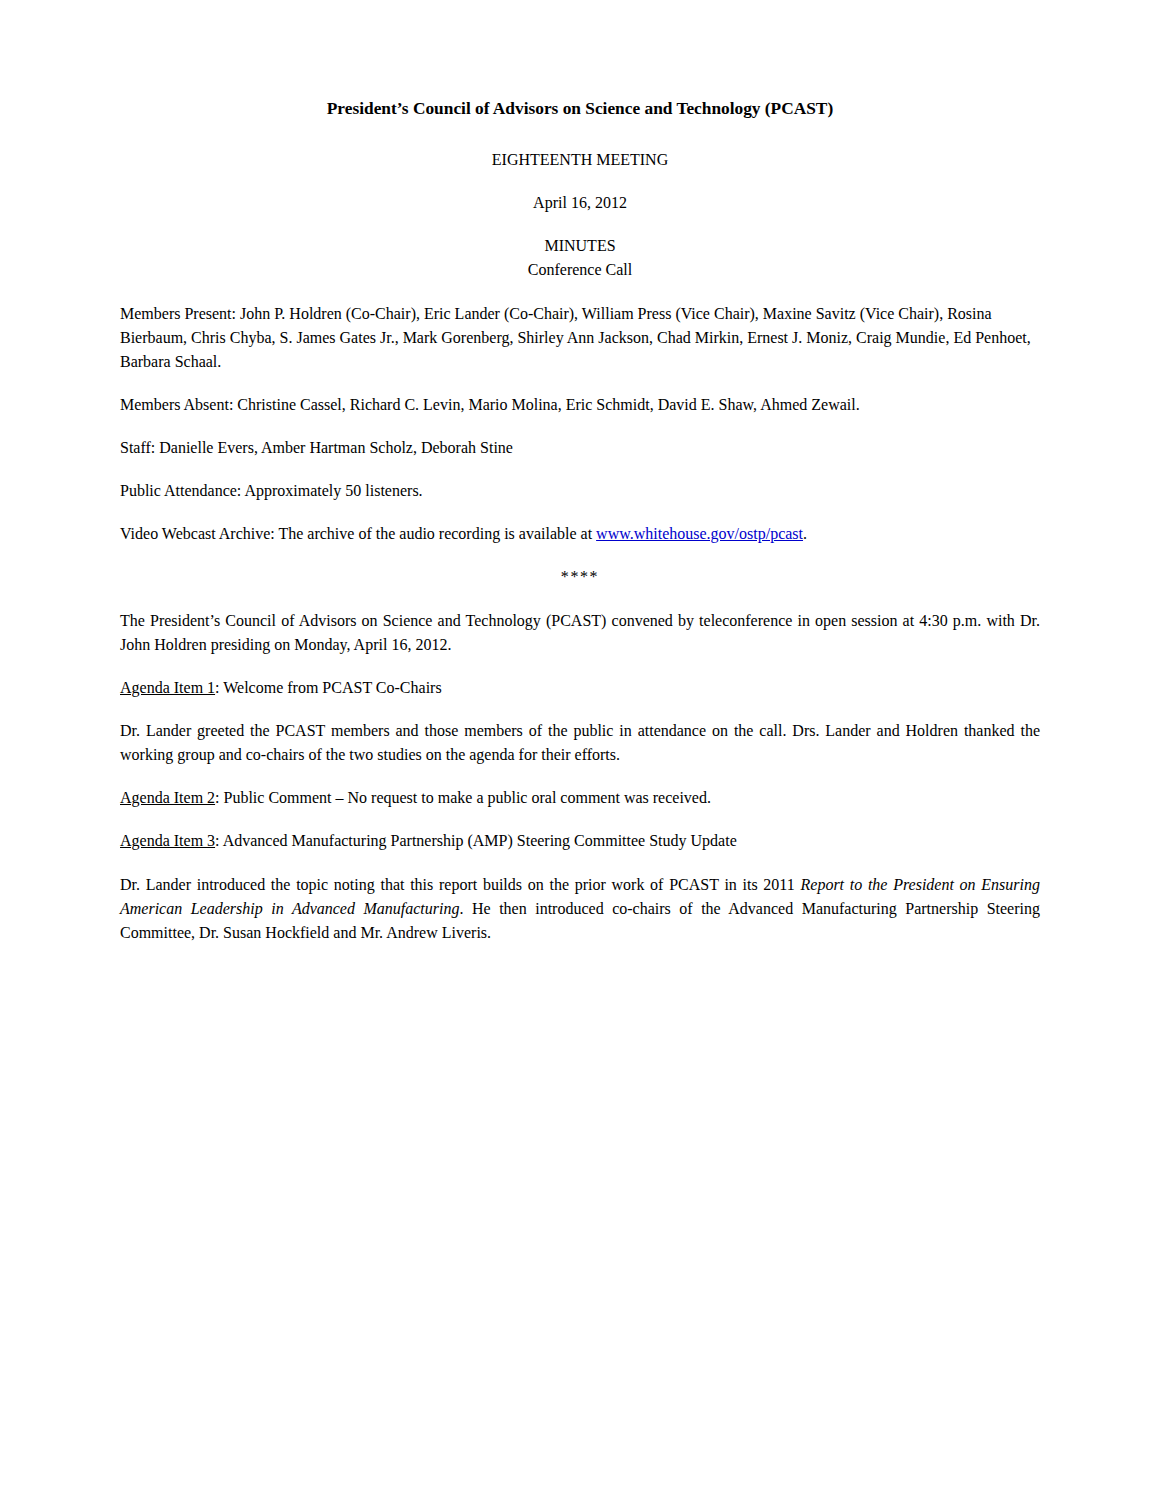President’s Council of Advisors on Science and Technology (PCAST)
EIGHTEENTH MEETING
April 16, 2012
MINUTES
Conference Call
Members Present: John P. Holdren (Co-Chair), Eric Lander (Co-Chair), William Press (Vice Chair), Maxine Savitz (Vice Chair), Rosina Bierbaum, Chris Chyba, S. James Gates Jr., Mark Gorenberg, Shirley Ann Jackson, Chad Mirkin, Ernest J. Moniz, Craig Mundie, Ed Penhoet, Barbara Schaal.
Members Absent: Christine Cassel, Richard C. Levin, Mario Molina, Eric Schmidt, David E. Shaw, Ahmed Zewail.
Staff: Danielle Evers, Amber Hartman Scholz, Deborah Stine
Public Attendance: Approximately 50 listeners.
Video Webcast Archive: The archive of the audio recording is available at www.whitehouse.gov/ostp/pcast.
****
The President’s Council of Advisors on Science and Technology (PCAST) convened by teleconference in open session at 4:30 p.m. with Dr. John Holdren presiding on Monday, April 16, 2012.
Agenda Item 1: Welcome from PCAST Co-Chairs
Dr. Lander greeted the PCAST members and those members of the public in attendance on the call. Drs. Lander and Holdren thanked the working group and co-chairs of the two studies on the agenda for their efforts.
Agenda Item 2: Public Comment – No request to make a public oral comment was received.
Agenda Item 3: Advanced Manufacturing Partnership (AMP) Steering Committee Study Update
Dr. Lander introduced the topic noting that this report builds on the prior work of PCAST in its 2011 Report to the President on Ensuring American Leadership in Advanced Manufacturing. He then introduced co-chairs of the Advanced Manufacturing Partnership Steering Committee, Dr. Susan Hockfield and Mr. Andrew Liveris.